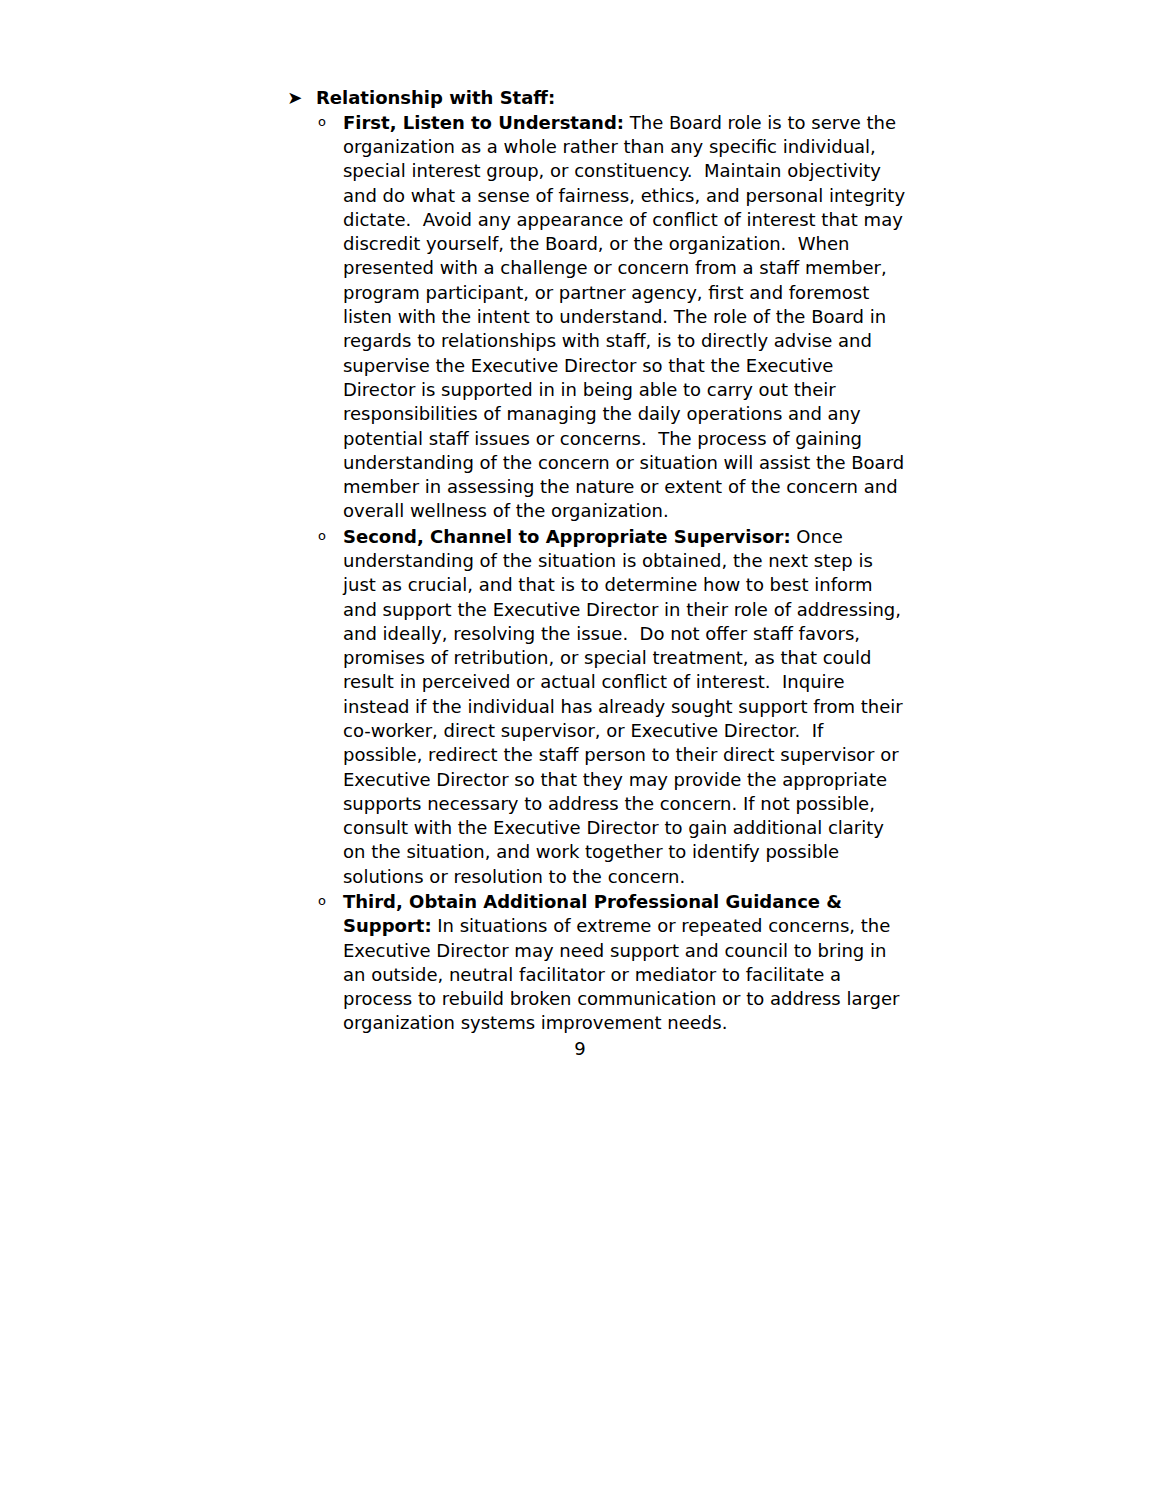Relationship with Staff:
First, Listen to Understand: The Board role is to serve the organization as a whole rather than any specific individual, special interest group, or constituency. Maintain objectivity and do what a sense of fairness, ethics, and personal integrity dictate. Avoid any appearance of conflict of interest that may discredit yourself, the Board, or the organization. When presented with a challenge or concern from a staff member, program participant, or partner agency, first and foremost listen with the intent to understand. The role of the Board in regards to relationships with staff, is to directly advise and supervise the Executive Director so that the Executive Director is supported in in being able to carry out their responsibilities of managing the daily operations and any potential staff issues or concerns. The process of gaining understanding of the concern or situation will assist the Board member in assessing the nature or extent of the concern and overall wellness of the organization.
Second, Channel to Appropriate Supervisor: Once understanding of the situation is obtained, the next step is just as crucial, and that is to determine how to best inform and support the Executive Director in their role of addressing, and ideally, resolving the issue. Do not offer staff favors, promises of retribution, or special treatment, as that could result in perceived or actual conflict of interest. Inquire instead if the individual has already sought support from their co-worker, direct supervisor, or Executive Director. If possible, redirect the staff person to their direct supervisor or Executive Director so that they may provide the appropriate supports necessary to address the concern. If not possible, consult with the Executive Director to gain additional clarity on the situation, and work together to identify possible solutions or resolution to the concern.
Third, Obtain Additional Professional Guidance & Support: In situations of extreme or repeated concerns, the Executive Director may need support and council to bring in an outside, neutral facilitator or mediator to facilitate a process to rebuild broken communication or to address larger organization systems improvement needs.
9